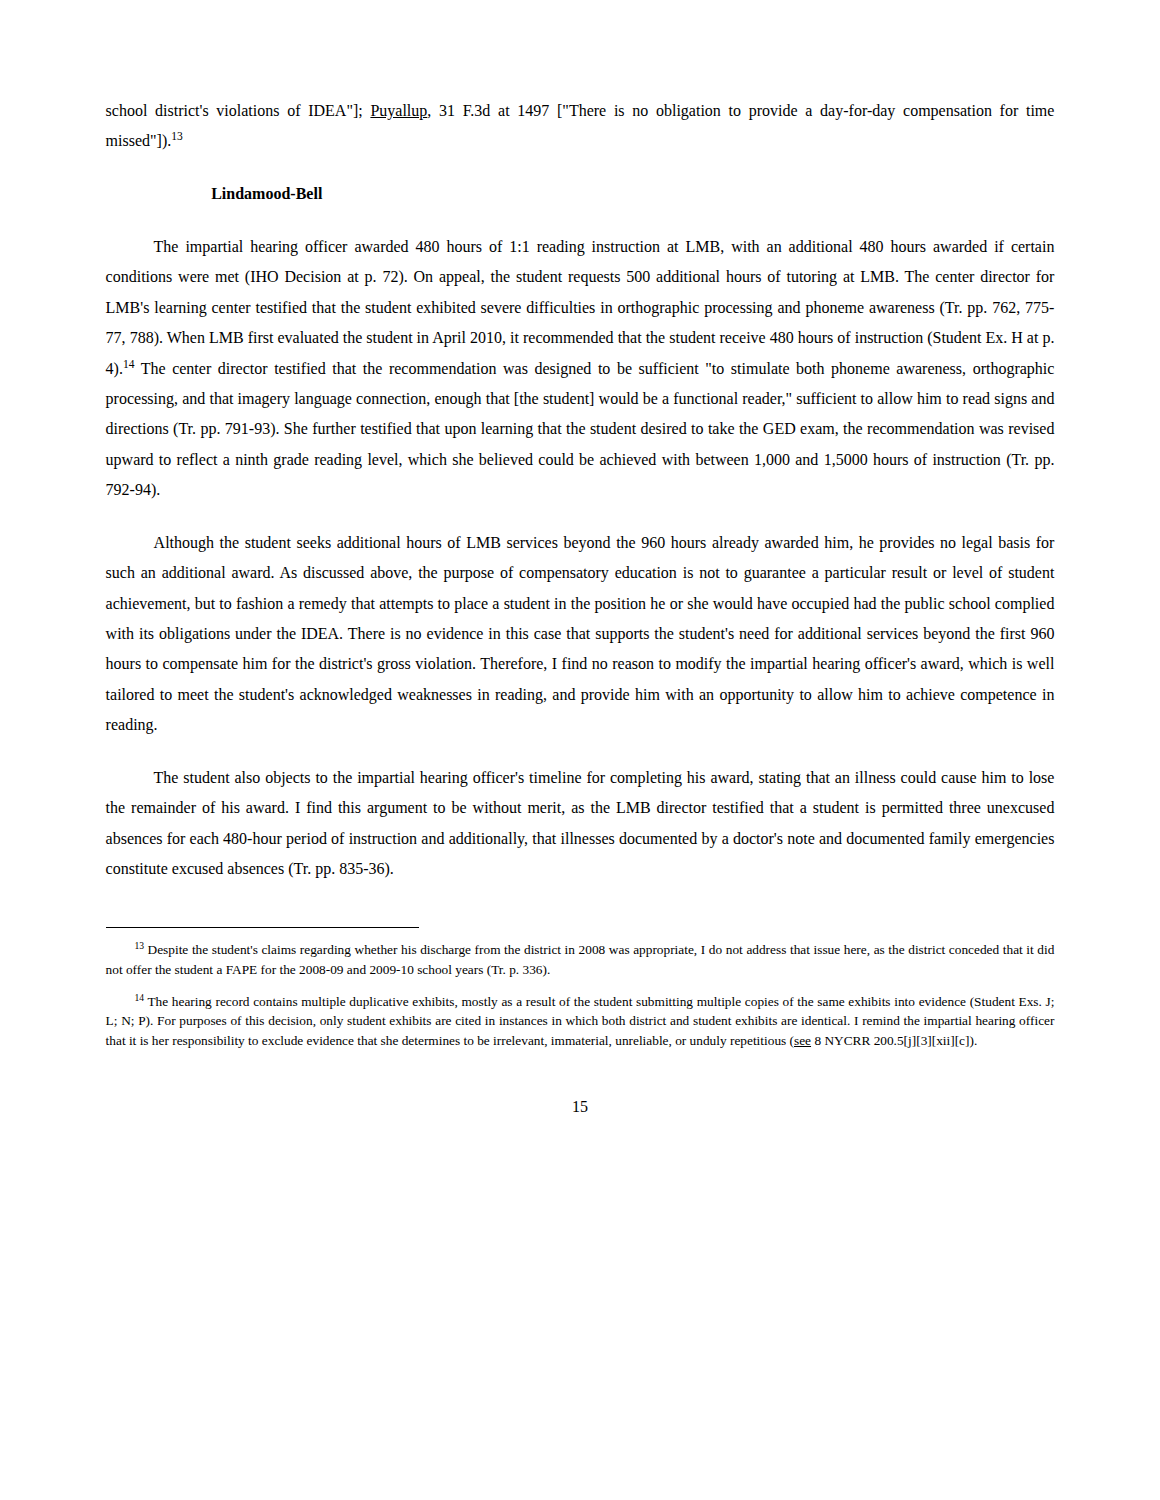school district's violations of IDEA"]; Puyallup, 31 F.3d at 1497 ["There is no obligation to provide a day-for-day compensation for time missed"]).13
Lindamood-Bell
The impartial hearing officer awarded 480 hours of 1:1 reading instruction at LMB, with an additional 480 hours awarded if certain conditions were met (IHO Decision at p. 72). On appeal, the student requests 500 additional hours of tutoring at LMB. The center director for LMB's learning center testified that the student exhibited severe difficulties in orthographic processing and phoneme awareness (Tr. pp. 762, 775-77, 788). When LMB first evaluated the student in April 2010, it recommended that the student receive 480 hours of instruction (Student Ex. H at p. 4).14 The center director testified that the recommendation was designed to be sufficient "to stimulate both phoneme awareness, orthographic processing, and that imagery language connection, enough that [the student] would be a functional reader," sufficient to allow him to read signs and directions (Tr. pp. 791-93). She further testified that upon learning that the student desired to take the GED exam, the recommendation was revised upward to reflect a ninth grade reading level, which she believed could be achieved with between 1,000 and 1,5000 hours of instruction (Tr. pp. 792-94).
Although the student seeks additional hours of LMB services beyond the 960 hours already awarded him, he provides no legal basis for such an additional award. As discussed above, the purpose of compensatory education is not to guarantee a particular result or level of student achievement, but to fashion a remedy that attempts to place a student in the position he or she would have occupied had the public school complied with its obligations under the IDEA. There is no evidence in this case that supports the student's need for additional services beyond the first 960 hours to compensate him for the district's gross violation. Therefore, I find no reason to modify the impartial hearing officer's award, which is well tailored to meet the student's acknowledged weaknesses in reading, and provide him with an opportunity to allow him to achieve competence in reading.
The student also objects to the impartial hearing officer's timeline for completing his award, stating that an illness could cause him to lose the remainder of his award. I find this argument to be without merit, as the LMB director testified that a student is permitted three unexcused absences for each 480-hour period of instruction and additionally, that illnesses documented by a doctor's note and documented family emergencies constitute excused absences (Tr. pp. 835-36).
13 Despite the student's claims regarding whether his discharge from the district in 2008 was appropriate, I do not address that issue here, as the district conceded that it did not offer the student a FAPE for the 2008-09 and 2009-10 school years (Tr. p. 336).
14 The hearing record contains multiple duplicative exhibits, mostly as a result of the student submitting multiple copies of the same exhibits into evidence (Student Exs. J; L; N; P). For purposes of this decision, only student exhibits are cited in instances in which both district and student exhibits are identical. I remind the impartial hearing officer that it is her responsibility to exclude evidence that she determines to be irrelevant, immaterial, unreliable, or unduly repetitious (see 8 NYCRR 200.5[j][3][xii][c]).
15